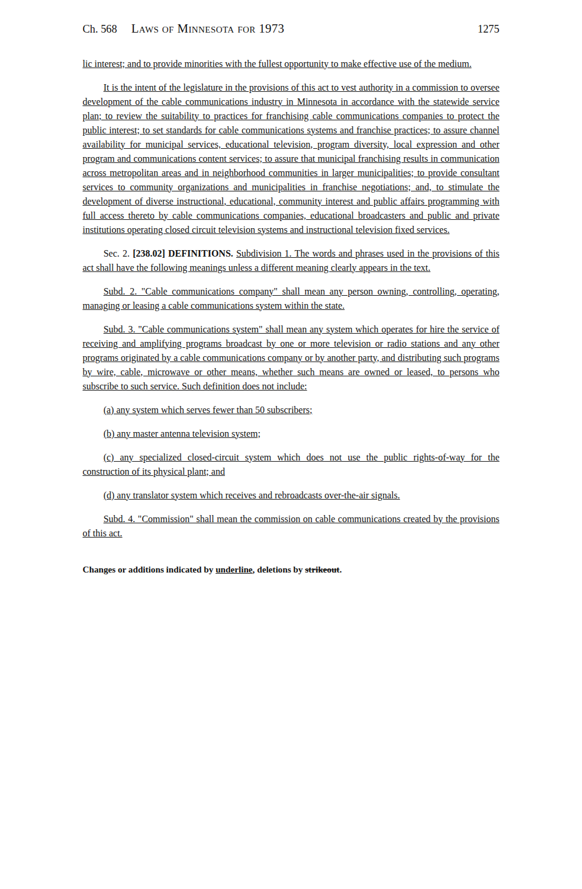Ch. 568 Laws of Minnesota for 1973 1275
lic interest; and to provide minorities with the fullest opportunity to make effective use of the medium.
It is the intent of the legislature in the provisions of this act to vest authority in a commission to oversee development of the cable communications industry in Minnesota in accordance with the statewide service plan; to review the suitability to practices for franchising cable communications companies to protect the public interest; to set standards for cable communications systems and franchise practices; to assure channel availability for municipal services, educational television, program diversity, local expression and other program and communications content services; to assure that municipal franchising results in communication across metropolitan areas and in neighborhood communities in larger municipalities; to provide consultant services to community organizations and municipalities in franchise negotiations; and, to stimulate the development of diverse instructional, educational, community interest and public affairs programming with full access thereto by cable communications companies, educational broadcasters and public and private institutions operating closed circuit television systems and instructional television fixed services.
Sec. 2. [238.02] Definitions. Subdivision 1. The words and phrases used in the provisions of this act shall have the following meanings unless a different meaning clearly appears in the text.
Subd. 2. "Cable communications company" shall mean any person owning, controlling, operating, managing or leasing a cable communications system within the state.
Subd. 3. "Cable communications system" shall mean any system which operates for hire the service of receiving and amplifying programs broadcast by one or more television or radio stations and any other programs originated by a cable communications company or by another party, and distributing such programs by wire, cable, microwave or other means, whether such means are owned or leased, to persons who subscribe to such service. Such definition does not include:
(a) any system which serves fewer than 50 subscribers;
(b) any master antenna television system;
(c) any specialized closed-circuit system which does not use the public rights-of-way for the construction of its physical plant; and
(d) any translator system which receives and rebroadcasts over-the-air signals.
Subd. 4. "Commission" shall mean the commission on cable communications created by the provisions of this act.
Changes or additions indicated by underline, deletions by strikeout.